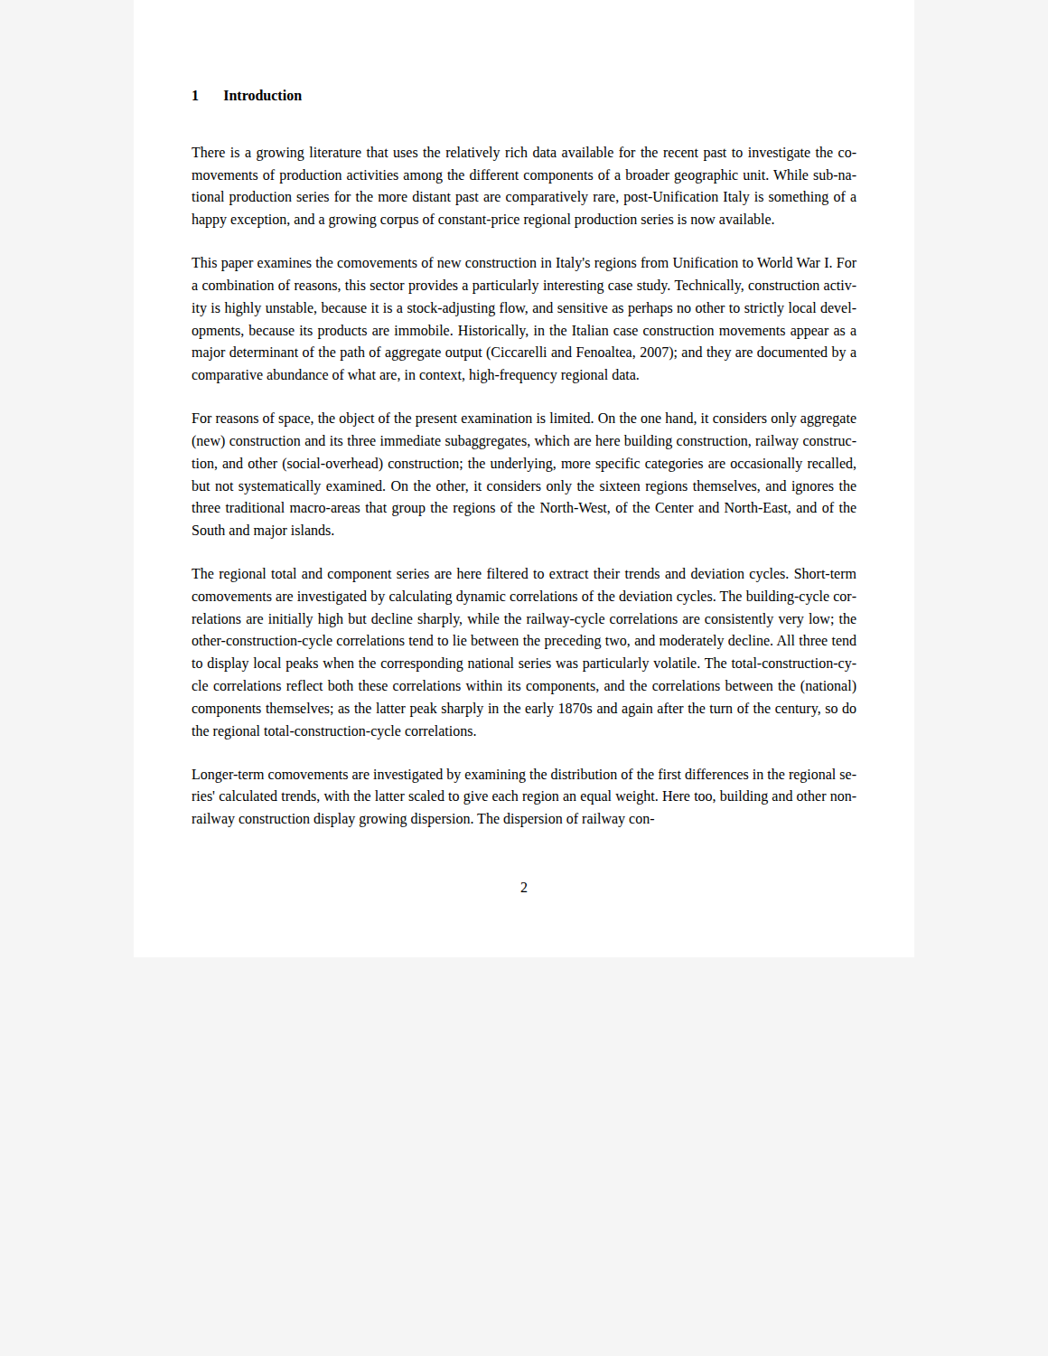1 Introduction
There is a growing literature that uses the relatively rich data available for the recent past to investigate the comovements of production activities among the different components of a broader geographic unit. While sub-national production series for the more distant past are comparatively rare, post-Unification Italy is something of a happy exception, and a growing corpus of constant-price regional production series is now available.
This paper examines the comovements of new construction in Italy's regions from Unification to World War I. For a combination of reasons, this sector provides a particularly interesting case study. Technically, construction activity is highly unstable, because it is a stock-adjusting flow, and sensitive as perhaps no other to strictly local developments, because its products are immobile. Historically, in the Italian case construction movements appear as a major determinant of the path of aggregate output (Ciccarelli and Fenoaltea, 2007); and they are documented by a comparative abundance of what are, in context, high-frequency regional data.
For reasons of space, the object of the present examination is limited. On the one hand, it considers only aggregate (new) construction and its three immediate subaggregates, which are here building construction, railway construction, and other (social-overhead) construction; the underlying, more specific categories are occasionally recalled, but not systematically examined. On the other, it considers only the sixteen regions themselves, and ignores the three traditional macro-areas that group the regions of the North-West, of the Center and North-East, and of the South and major islands.
The regional total and component series are here filtered to extract their trends and deviation cycles. Short-term comovements are investigated by calculating dynamic correlations of the deviation cycles. The building-cycle correlations are initially high but decline sharply, while the railway-cycle correlations are consistently very low; the other-construction-cycle correlations tend to lie between the preceding two, and moderately decline. All three tend to display local peaks when the corresponding national series was particularly volatile. The total-construction-cycle correlations reflect both these correlations within its components, and the correlations between the (national) components themselves; as the latter peak sharply in the early 1870s and again after the turn of the century, so do the regional total-construction-cycle correlations.
Longer-term comovements are investigated by examining the distribution of the first differences in the regional series' calculated trends, with the latter scaled to give each region an equal weight. Here too, building and other non-railway construction display growing dispersion. The dispersion of railway con-
2